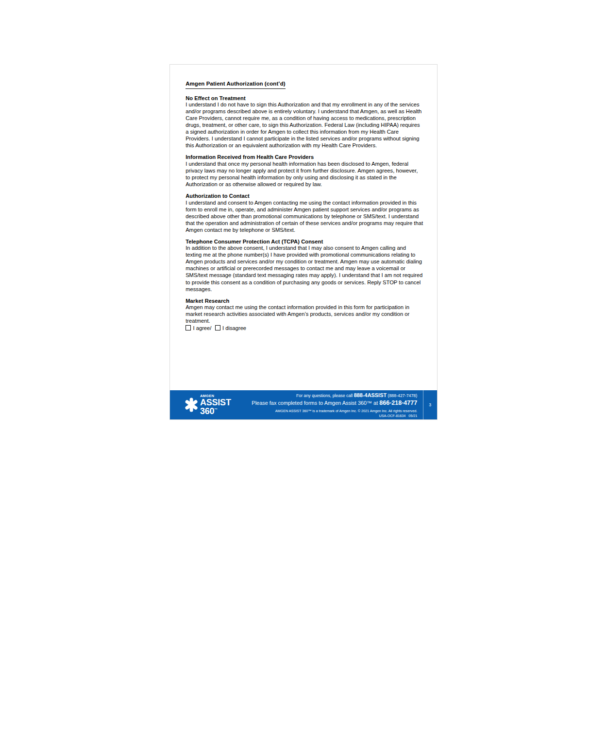Amgen Patient Authorization (cont’d)
No Effect on Treatment
I understand I do not have to sign this Authorization and that my enrollment in any of the services and/or programs described above is entirely voluntary. I understand that Amgen, as well as Health Care Providers, cannot require me, as a condition of having access to medications, prescription drugs, treatment, or other care, to sign this Authorization. Federal Law (including HIPAA) requires a signed authorization in order for Amgen to collect this information from my Health Care Providers. I understand I cannot participate in the listed services and/or programs without signing this Authorization or an equivalent authorization with my Health Care Providers.
Information Received from Health Care Providers
I understand that once my personal health information has been disclosed to Amgen, federal privacy laws may no longer apply and protect it from further disclosure. Amgen agrees, however, to protect my personal health information by only using and disclosing it as stated in the Authorization or as otherwise allowed or required by law.
Authorization to Contact
I understand and consent to Amgen contacting me using the contact information provided in this form to enroll me in, operate, and administer Amgen patient support services and/or programs as described above other than promotional communications by telephone or SMS/text. I understand that the operation and administration of certain of these services and/or programs may require that Amgen contact me by telephone or SMS/text.
Telephone Consumer Protection Act (TCPA) Consent
In addition to the above consent, I understand that I may also consent to Amgen calling and texting me at the phone number(s) I have provided with promotional communications relating to Amgen products and services and/or my condition or treatment. Amgen may use automatic dialing machines or artificial or prerecorded messages to contact me and may leave a voicemail or SMS/text message (standard text messaging rates may apply). I understand that I am not required to provide this consent as a condition of purchasing any goods or services. Reply STOP to cancel messages.
Market Research
Amgen may contact me using the contact information provided in this form for participation in market research activities associated with Amgen’s products, services and/or my condition or treatment.
I agree/ I disagree
AMGEN ASSIST 360™
For any questions, please call 888-4ASSIST (888-427-7478)
Please fax completed forms to Amgen Assist 360™ at 866-218-4777
AMGEN ASSIST 360™ is a trademark of Amgen Inc. © 2021 Amgen Inc. All rights reserved.
USA-OCF-81634 05/21
3